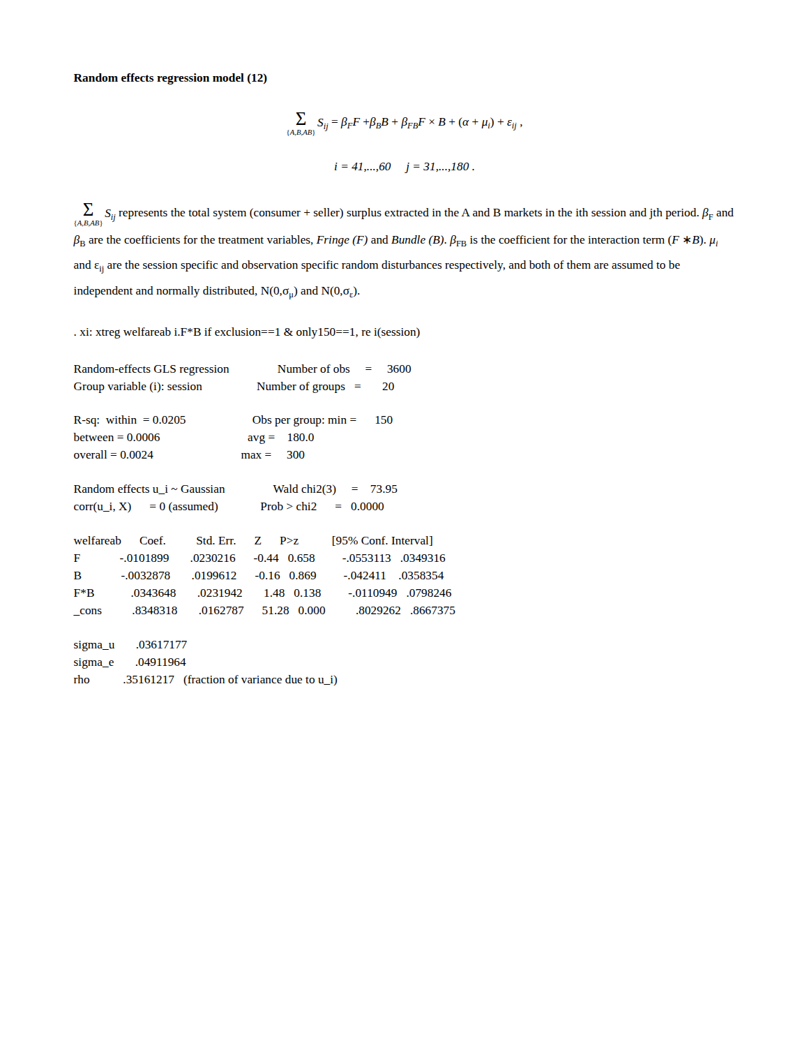Random effects regression model (12)
Σ {A,B,AB} Sij = βF F +βB B + βFB F × B + (α + μi) + εij ,
i = 41,...,60 j = 31,...,180 .
Σ {A,B,AB} Sij represents the total system (consumer + seller) surplus extracted in the A and B markets in the ith session and jth period. βF and βB are the coefficients for the treatment variables, Fringe (F) and Bundle (B). βFB is the coefficient for the interaction term (F ∗B). μi and εij are the session specific and observation specific random disturbances respectively, and both of them are assumed to be independent and normally distributed, N(0,σμ) and N(0,σε).
. xi: xtreg welfareab i.F*B if exclusion==1 & only150==1, re i(session)
Random-effects GLS regression                Number of obs     =     3600
Group variable (i): session                  Number of groups   =       20
R-sq:  within  = 0.0205                      Obs per group: min =      150
between = 0.0006                             avg =    180.0
overall = 0.0024                             max =     300
Random effects u_i ~ Gaussian                Wald chi2(3)     =    73.95
corr(u_i, X)      = 0 (assumed)              Prob > chi2      =   0.0000
welfareab      Coef.          Std. Err.      Z      P>z           [95% Conf. Interval]
F             -.0101899       .0230216      -0.44   0.658         -.0553113   .0349316
B             -.0032878       .0199612      -0.16   0.869         -.042411    .0358354
F*B            .0343648       .0231942       1.48   0.138         -.0110949   .0798246
_cons          .8348318       .0162787      51.28   0.000          .8029262   .8667375
sigma_u       .03617177
sigma_e       .04911964
rho           .35161217   (fraction of variance due to u_i)